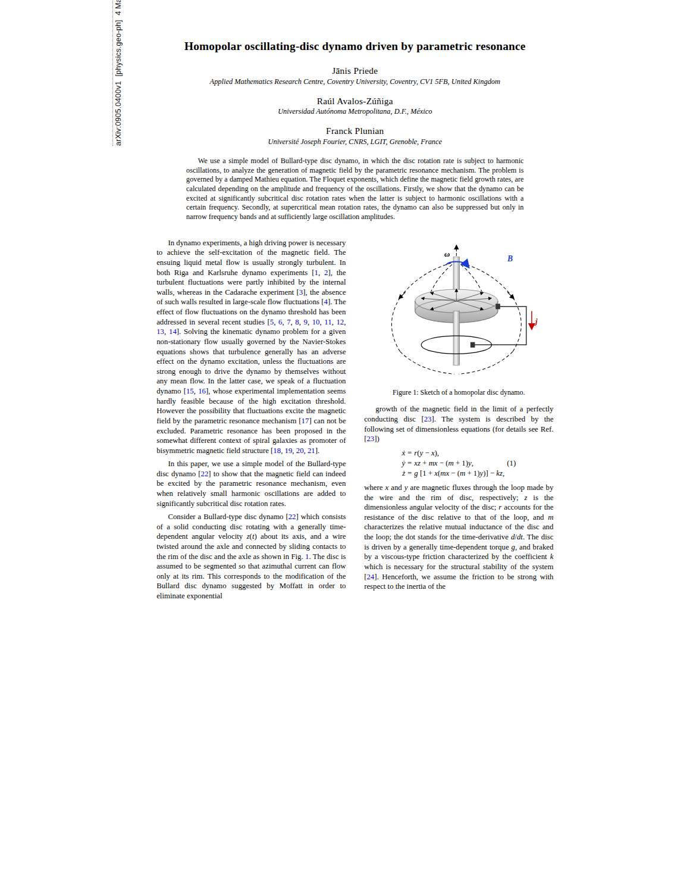arXiv:0905.0400v1 [physics.geo-ph] 4 May 2009
Homopolar oscillating-disc dynamo driven by parametric resonance
Jānis Priede
Applied Mathematics Research Centre, Coventry University, Coventry, CV1 5FB, United Kingdom
Raúl Avalos-Zúñiga
Universidad Autónoma Metropolitana, D.F., México
Franck Plunian
Université Joseph Fourier, CNRS, LGIT, Grenoble, France
We use a simple model of Bullard-type disc dynamo, in which the disc rotation rate is subject to harmonic oscillations, to analyze the generation of magnetic field by the parametric resonance mechanism. The problem is governed by a damped Mathieu equation. The Floquet exponents, which define the magnetic field growth rates, are calculated depending on the amplitude and frequency of the oscillations. Firstly, we show that the dynamo can be excited at significantly subcritical disc rotation rates when the latter is subject to harmonic oscillations with a certain frequency. Secondly, at supercritical mean rotation rates, the dynamo can also be suppressed but only in narrow frequency bands and at sufficiently large oscillation amplitudes.
In dynamo experiments, a high driving power is necessary to achieve the self-excitation of the magnetic field. The ensuing liquid metal flow is usually strongly turbulent. In both Riga and Karlsruhe dynamo experiments [1, 2], the turbulent fluctuations were partly inhibited by the internal walls, whereas in the Cadarache experiment [3], the absence of such walls resulted in large-scale flow fluctuations [4]. The effect of flow fluctuations on the dynamo threshold has been addressed in several recent studies [5, 6, 7, 8, 9, 10, 11, 12, 13, 14]. Solving the kinematic dynamo problem for a given non-stationary flow usually governed by the Navier-Stokes equations shows that turbulence generally has an adverse effect on the dynamo excitation, unless the fluctuations are strong enough to drive the dynamo by themselves without any mean flow. In the latter case, we speak of a fluctuation dynamo [15, 16], whose experimental implementation seems hardly feasible because of the high excitation threshold. However the possibility that fluctuations excite the magnetic field by the parametric resonance mechanism [17] can not be excluded. Parametric resonance has been proposed in the somewhat different context of spiral galaxies as promoter of bisymmetric magnetic field structure [18, 19, 20, 21].
In this paper, we use a simple model of the Bullard-type disc dynamo [22] to show that the magnetic field can indeed be excited by the parametric resonance mechanism, even when relatively small harmonic oscillations are added to significantly subcritical disc rotation rates.
Consider a Bullard-type disc dynamo [22] which consists of a solid conducting disc rotating with a generally time-dependent angular velocity z(t) about its axis, and a wire twisted around the axle and connected by sliding contacts to the rim of the disc and the axle as shown in Fig. 1. The disc is assumed to be segmented so that azimuthal current can flow only at its rim. This corresponds to the modification of the Bullard disc dynamo suggested by Moffatt in order to eliminate exponential
ω B j
Figure 1: Sketch of a homopolar disc dynamo.
growth of the magnetic field in the limit of a perfectly conducting disc [23]. The system is described by the following set of dimensionless equations (for details see Ref. [23])
| ẋ | = | r ( y − x ), | |
| ẏ | = | xz + mx − ( m + 1) y , | (1) |
| ż | = | g [1 + x ( mx − ( m + 1) y )] − kz , | |
where x and y are magnetic fluxes through the loop made by the wire and the rim of disc, respectively; z is the dimensionless angular velocity of the disc; r accounts for the resistance of the disc relative to that of the loop, and m characterizes the relative mutual inductance of the disc and the loop; the dot stands for the time-derivative d/dt. The disc is driven by a generally time-dependent torque g, and braked by a viscous-type friction characterized by the coefficient k which is necessary for the structural stability of the system [24]. Henceforth, we assume the friction to be strong with respect to the inertia of the